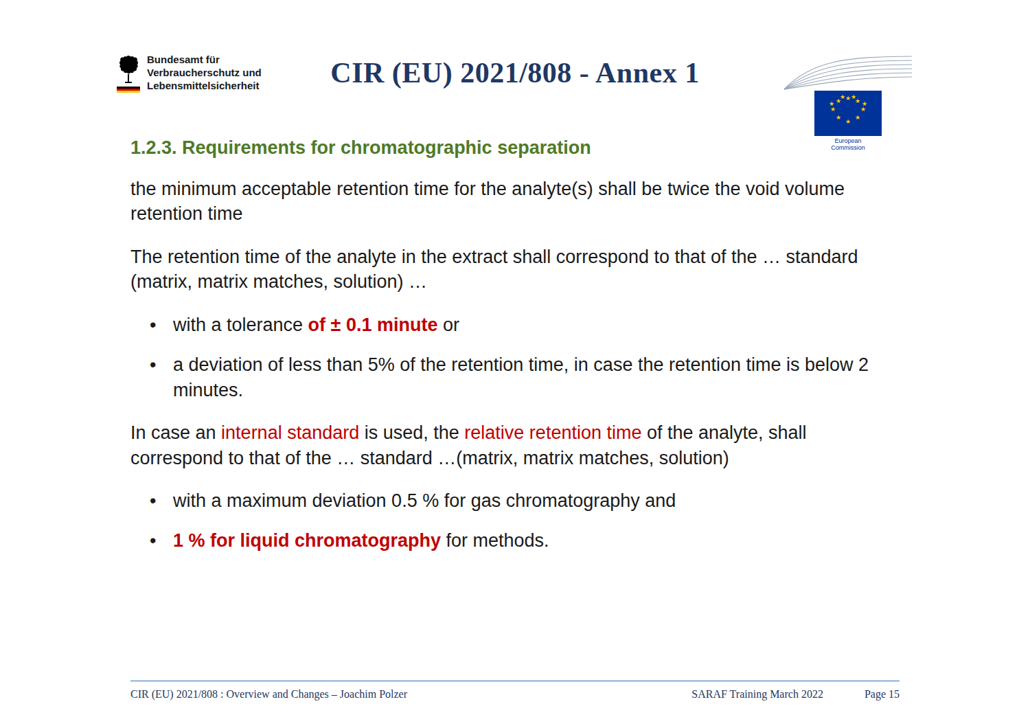Bundesamt für
Verbraucherschutz und
Lebensmittelsicherheit
CIR (EU) 2021/808 - Annex 1
★ ★ ★ ★ ★ ★ ★ ★ ★ ★ ★ ★
European
Commission
1.2.3. Requirements for chromatographic separation
the minimum acceptable retention time for the analyte(s) shall be twice the void volume retention time
The retention time of the analyte in the extract shall correspond to that of the … standard (matrix, matrix matches, solution) …
with a tolerance of ± 0.1 minute or
a deviation of less than 5% of the retention time, in case the retention time is below 2 minutes.
In case an internal standard is used, the relative retention time of the analyte, shall correspond to that of the … standard …(matrix, matrix matches, solution)
with a maximum deviation 0.5 % for gas chromatography and
1 % for liquid chromatography for methods.
CIR (EU) 2021/808 : Overview and Changes – Joachim Polzer
SARAF Training March 2022
Page 15